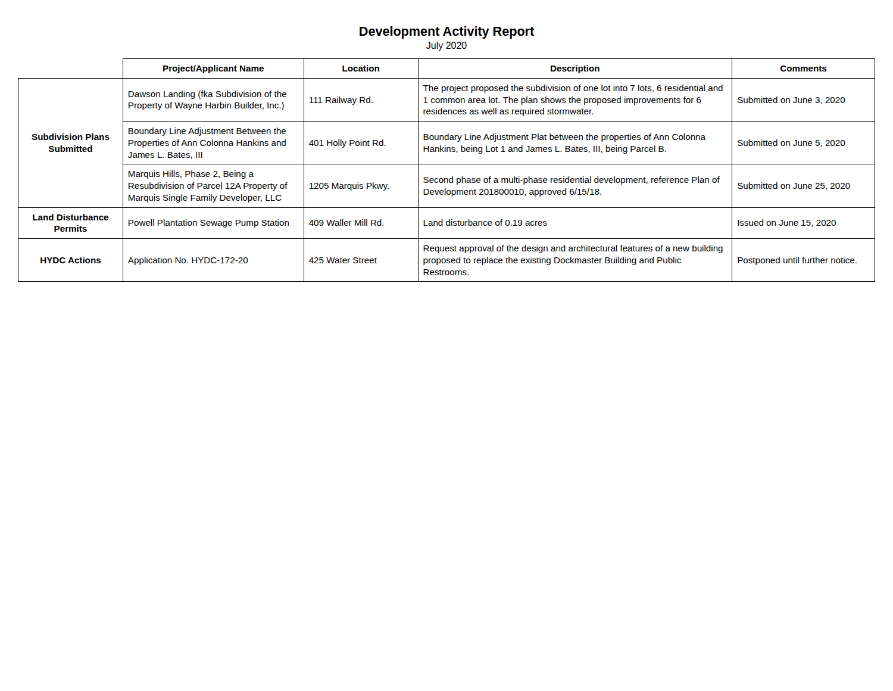Development Activity Report
July 2020
| | Project/Applicant Name | Location | Description | Comments |
| --- | --- | --- | --- | --- |
| Subdivision Plans Submitted | Dawson Landing (fka Subdivision of the Property of Wayne Harbin Builder, Inc.) | 111 Railway Rd. | The project proposed the subdivision of one lot into 7 lots, 6 residential and 1 common area lot. The plan shows the proposed improvements for 6 residences as well as required stormwater. | Submitted on June 3, 2020 |
| Boundary Line Adjustment Between the Properties of Ann Colonna Hankins and James L. Bates, III | 401 Holly Point Rd. | Boundary Line Adjustment Plat between the properties of Ann Colonna Hankins, being Lot 1 and James L. Bates, III, being Parcel B. | Submitted on June 5, 2020 |
| Marquis Hills, Phase 2, Being a Resubdivision of Parcel 12A Property of Marquis Single Family Developer, LLC | 1205 Marquis Pkwy. | Second phase of a multi-phase residential development, reference Plan of Development 201800010, approved 6/15/18. | Submitted on June 25, 2020 |
| Land Disturbance Permits | Powell Plantation Sewage Pump Station | 409 Waller Mill Rd. | Land disturbance of 0.19 acres | Issued on June 15, 2020 |
| HYDC Actions | Application No. HYDC-172-20 | 425 Water Street | Request approval of the design and architectural features of a new building proposed to replace the existing Dockmaster Building and Public Restrooms. | Postponed until further notice. |